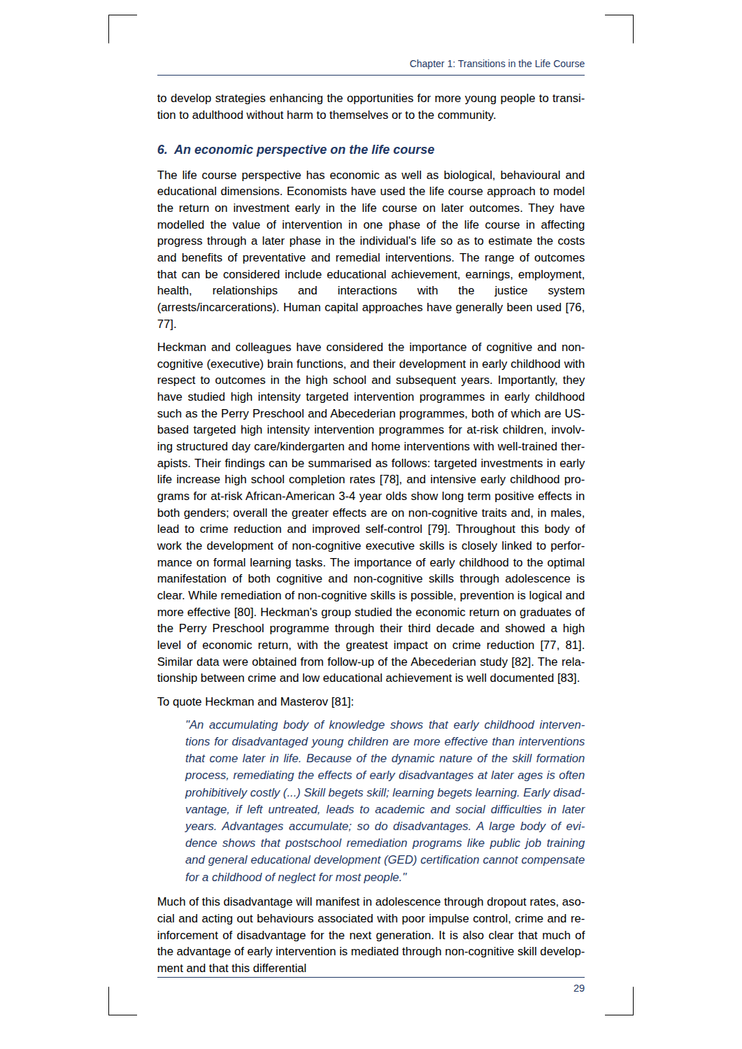Chapter 1: Transitions in the Life Course
to develop strategies enhancing the opportunities for more young people to transition to adulthood without harm to themselves or to the community.
6. An economic perspective on the life course
The life course perspective has economic as well as biological, behavioural and educational dimensions. Economists have used the life course approach to model the return on investment early in the life course on later outcomes. They have modelled the value of intervention in one phase of the life course in affecting progress through a later phase in the individual's life so as to estimate the costs and benefits of preventative and remedial interventions. The range of outcomes that can be considered include educational achievement, earnings, employment, health, relationships and interactions with the justice system (arrests/incarcerations). Human capital approaches have generally been used [76, 77].
Heckman and colleagues have considered the importance of cognitive and non-cognitive (executive) brain functions, and their development in early childhood with respect to outcomes in the high school and subsequent years. Importantly, they have studied high intensity targeted intervention programmes in early childhood such as the Perry Preschool and Abecederian programmes, both of which are US-based targeted high intensity intervention programmes for at-risk children, involving structured day care/kindergarten and home interventions with well-trained therapists. Their findings can be summarised as follows: targeted investments in early life increase high school completion rates [78], and intensive early childhood programs for at-risk African-American 3-4 year olds show long term positive effects in both genders; overall the greater effects are on non-cognitive traits and, in males, lead to crime reduction and improved self-control [79]. Throughout this body of work the development of non-cognitive executive skills is closely linked to performance on formal learning tasks. The importance of early childhood to the optimal manifestation of both cognitive and non-cognitive skills through adolescence is clear. While remediation of non-cognitive skills is possible, prevention is logical and more effective [80]. Heckman's group studied the economic return on graduates of the Perry Preschool programme through their third decade and showed a high level of economic return, with the greatest impact on crime reduction [77, 81]. Similar data were obtained from follow-up of the Abecederian study [82]. The relationship between crime and low educational achievement is well documented [83].
To quote Heckman and Masterov [81]:
"An accumulating body of knowledge shows that early childhood interventions for disadvantaged young children are more effective than interventions that come later in life. Because of the dynamic nature of the skill formation process, remediating the effects of early disadvantages at later ages is often prohibitively costly (...) Skill begets skill; learning begets learning. Early disadvantage, if left untreated, leads to academic and social difficulties in later years. Advantages accumulate; so do disadvantages. A large body of evidence shows that postschool remediation programs like public job training and general educational development (GED) certification cannot compensate for a childhood of neglect for most people."
Much of this disadvantage will manifest in adolescence through dropout rates, asocial and acting out behaviours associated with poor impulse control, crime and reinforcement of disadvantage for the next generation. It is also clear that much of the advantage of early intervention is mediated through non-cognitive skill development and that this differential
29